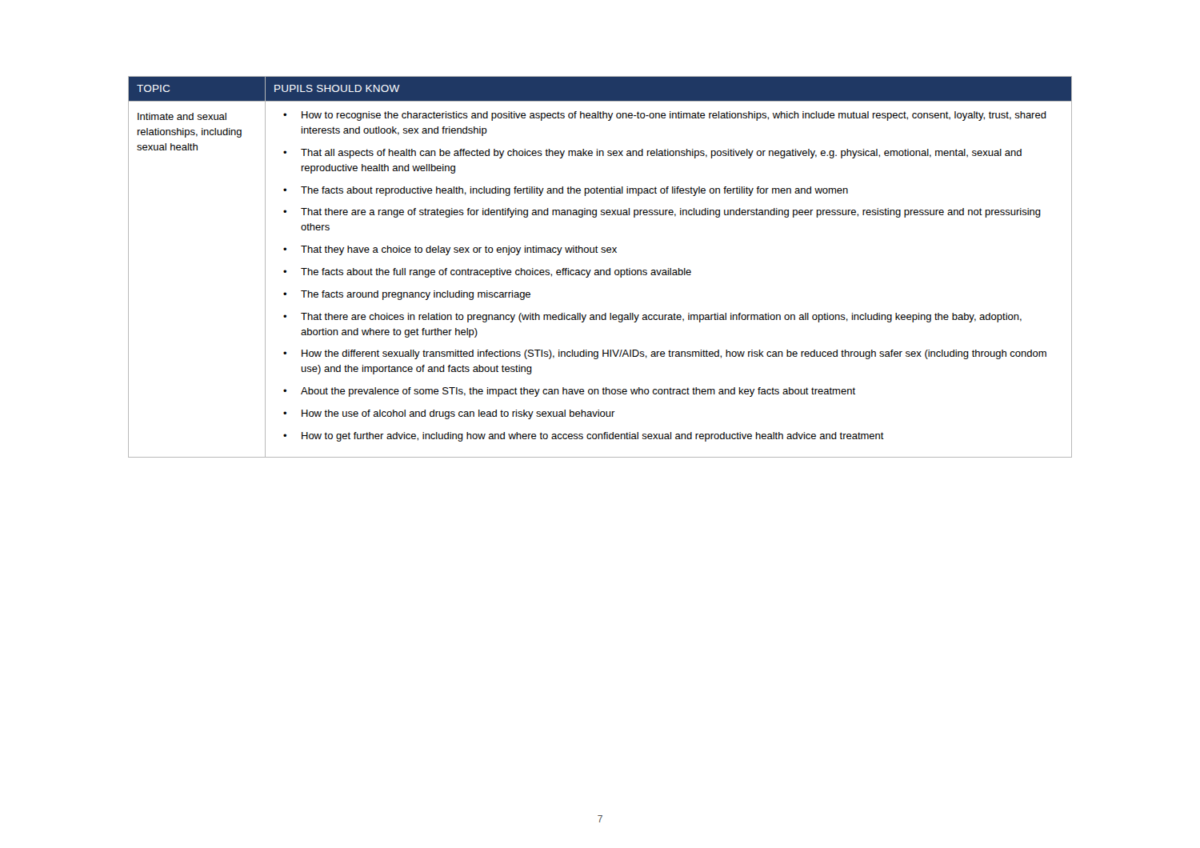| TOPIC | PUPILS SHOULD KNOW |
| --- | --- |
| Intimate and sexual relationships, including sexual health | How to recognise the characteristics and positive aspects of healthy one-to-one intimate relationships, which include mutual respect, consent, loyalty, trust, shared interests and outlook, sex and friendship That all aspects of health can be affected by choices they make in sex and relationships, positively or negatively, e.g. physical, emotional, mental, sexual and reproductive health and wellbeing The facts about reproductive health, including fertility and the potential impact of lifestyle on fertility for men and women That there are a range of strategies for identifying and managing sexual pressure, including understanding peer pressure, resisting pressure and not pressurising others That they have a choice to delay sex or to enjoy intimacy without sex The facts about the full range of contraceptive choices, efficacy and options available The facts around pregnancy including miscarriage That there are choices in relation to pregnancy (with medically and legally accurate, impartial information on all options, including keeping the baby, adoption, abortion and where to get further help) How the different sexually transmitted infections (STIs), including HIV/AIDs, are transmitted, how risk can be reduced through safer sex (including through condom use) and the importance of and facts about testing About the prevalence of some STIs, the impact they can have on those who contract them and key facts about treatment How the use of alcohol and drugs can lead to risky sexual behaviour How to get further advice, including how and where to access confidential sexual and reproductive health advice and treatment |
7